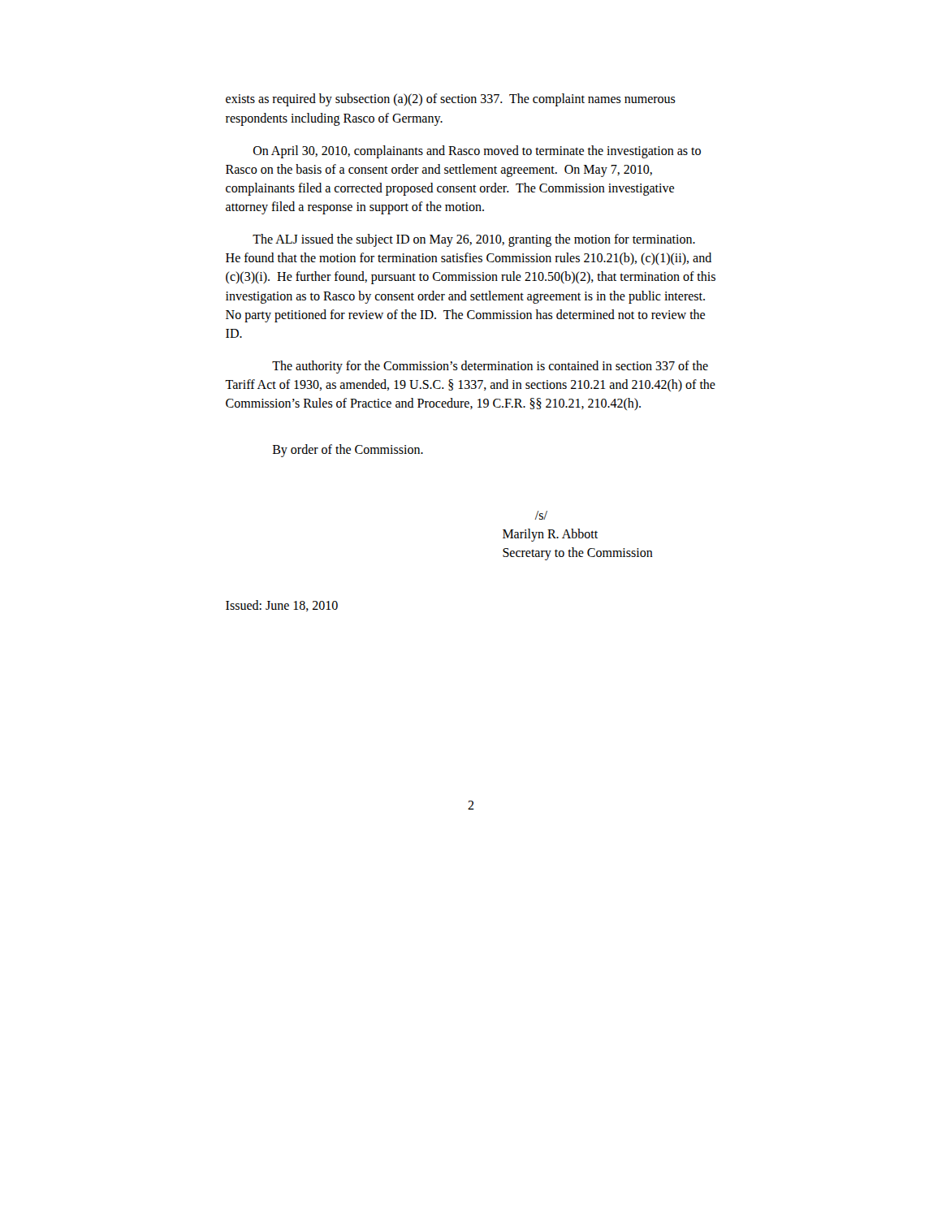exists as required by subsection (a)(2) of section 337. The complaint names numerous respondents including Rasco of Germany.
On April 30, 2010, complainants and Rasco moved to terminate the investigation as to Rasco on the basis of a consent order and settlement agreement. On May 7, 2010, complainants filed a corrected proposed consent order. The Commission investigative attorney filed a response in support of the motion.
The ALJ issued the subject ID on May 26, 2010, granting the motion for termination. He found that the motion for termination satisfies Commission rules 210.21(b), (c)(1)(ii), and (c)(3)(i). He further found, pursuant to Commission rule 210.50(b)(2), that termination of this investigation as to Rasco by consent order and settlement agreement is in the public interest. No party petitioned for review of the ID. The Commission has determined not to review the ID.
The authority for the Commission’s determination is contained in section 337 of the Tariff Act of 1930, as amended, 19 U.S.C. § 1337, and in sections 210.21 and 210.42(h) of the Commission’s Rules of Practice and Procedure, 19 C.F.R. §§ 210.21, 210.42(h).
By order of the Commission.
/s/
Marilyn R. Abbott
Secretary to the Commission
Issued: June 18, 2010
2